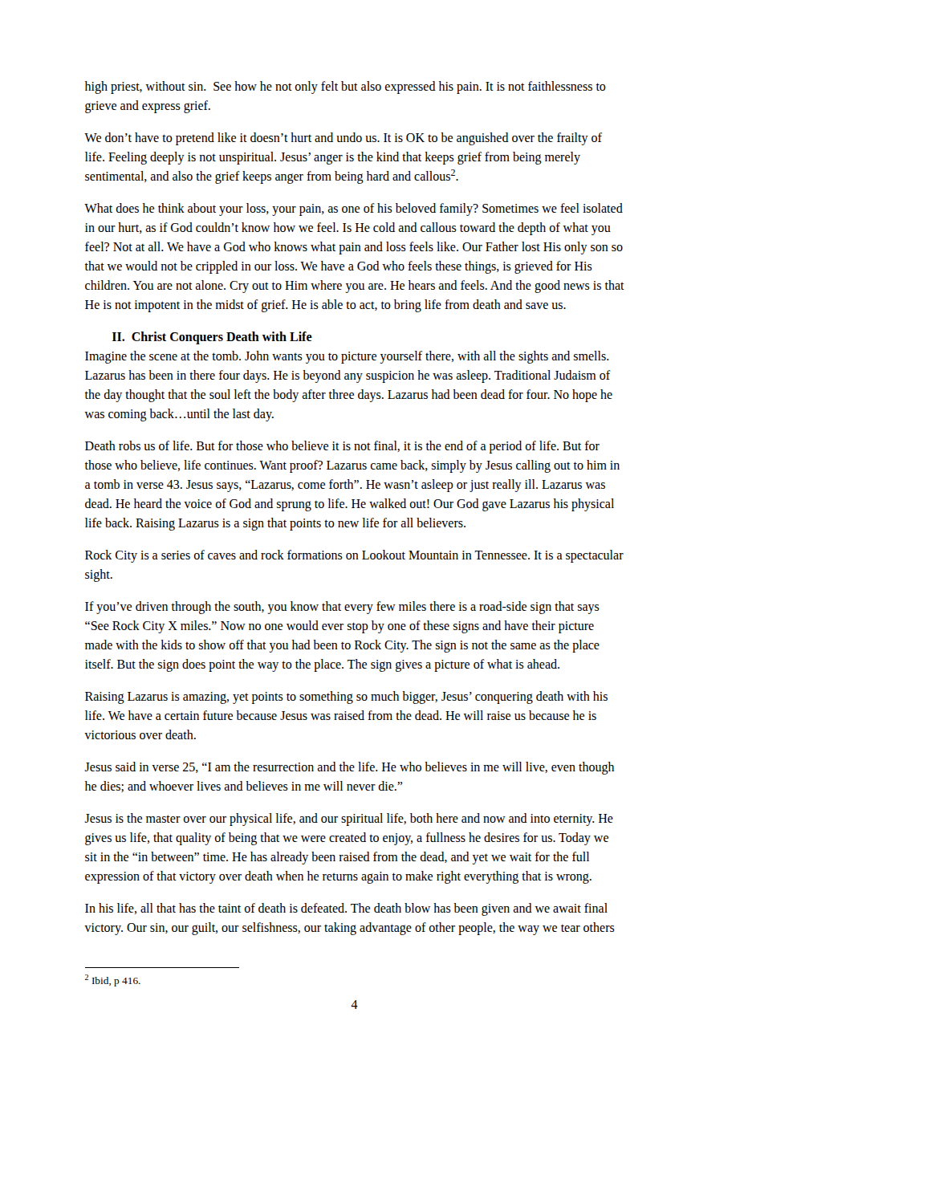high priest, without sin. See how he not only felt but also expressed his pain. It is not faithlessness to grieve and express grief.
We don’t have to pretend like it doesn’t hurt and undo us. It is OK to be anguished over the frailty of life. Feeling deeply is not unspiritual. Jesus’ anger is the kind that keeps grief from being merely sentimental, and also the grief keeps anger from being hard and callous2.
What does he think about your loss, your pain, as one of his beloved family? Sometimes we feel isolated in our hurt, as if God couldn’t know how we feel. Is He cold and callous toward the depth of what you feel? Not at all. We have a God who knows what pain and loss feels like. Our Father lost His only son so that we would not be crippled in our loss. We have a God who feels these things, is grieved for His children. You are not alone. Cry out to Him where you are. He hears and feels. And the good news is that He is not impotent in the midst of grief. He is able to act, to bring life from death and save us.
II. Christ Conquers Death with Life
Imagine the scene at the tomb. John wants you to picture yourself there, with all the sights and smells. Lazarus has been in there four days. He is beyond any suspicion he was asleep. Traditional Judaism of the day thought that the soul left the body after three days. Lazarus had been dead for four. No hope he was coming back…until the last day.
Death robs us of life. But for those who believe it is not final, it is the end of a period of life. But for those who believe, life continues. Want proof? Lazarus came back, simply by Jesus calling out to him in a tomb in verse 43. Jesus says, “Lazarus, come forth”. He wasn’t asleep or just really ill. Lazarus was dead. He heard the voice of God and sprung to life. He walked out! Our God gave Lazarus his physical life back. Raising Lazarus is a sign that points to new life for all believers.
Rock City is a series of caves and rock formations on Lookout Mountain in Tennessee. It is a spectacular sight.
If you’ve driven through the south, you know that every few miles there is a road-side sign that says “See Rock City X miles.” Now no one would ever stop by one of these signs and have their picture made with the kids to show off that you had been to Rock City. The sign is not the same as the place itself. But the sign does point the way to the place. The sign gives a picture of what is ahead.
Raising Lazarus is amazing, yet points to something so much bigger, Jesus’ conquering death with his life. We have a certain future because Jesus was raised from the dead. He will raise us because he is victorious over death.
Jesus said in verse 25, “I am the resurrection and the life. He who believes in me will live, even though he dies; and whoever lives and believes in me will never die.”
Jesus is the master over our physical life, and our spiritual life, both here and now and into eternity. He gives us life, that quality of being that we were created to enjoy, a fullness he desires for us. Today we sit in the “in between” time. He has already been raised from the dead, and yet we wait for the full expression of that victory over death when he returns again to make right everything that is wrong.
In his life, all that has the taint of death is defeated. The death blow has been given and we await final victory. Our sin, our guilt, our selfishness, our taking advantage of other people, the way we tear others
2 Ibid, p 416.
4